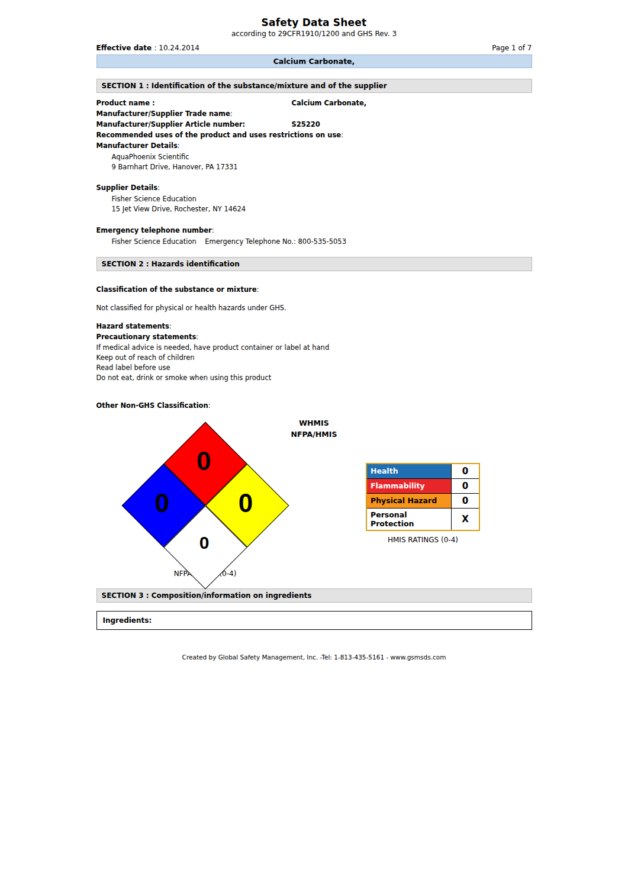Safety Data Sheet
according to 29CFR1910/1200 and GHS Rev. 3
Effective date : 10.24.2014
Page 1 of 7
Calcium Carbonate,
SECTION 1 : Identification of the substance/mixture and of the supplier
Product name :
Calcium Carbonate,
Manufacturer/Supplier Trade name:
Manufacturer/Supplier Article number:
S25220
Recommended uses of the product and uses restrictions on use:
Manufacturer Details:
AquaPhoenix Scientific
9 Barnhart Drive, Hanover, PA 17331
Supplier Details:
Fisher Science Education
15 Jet View Drive, Rochester, NY 14624
Emergency telephone number:
Fisher Science Education Emergency Telephone No.: 800-535-5053
SECTION 2 : Hazards identification
Classification of the substance or mixture:
Not classified for physical or health hazards under GHS.
Hazard statements:
Precautionary statements:
If medical advice is needed, have product container or label at hand
Keep out of reach of children
Read label before use
Do not eat, drink or smoke when using this product
Other Non-GHS Classification:
WHMIS
NFPA/HMIS
0
0
0
0
NFPA SCALE (0-4)
| Health | 0 |
| Flammability | 0 |
| Physical Hazard | 0 |
| Personal Protection | X |
HMIS RATINGS (0-4)
SECTION 3 : Composition/information on ingredients
Ingredients:
Created by Global Safety Management, Inc. -Tel: 1-813-435-5161 - www.gsmsds.com